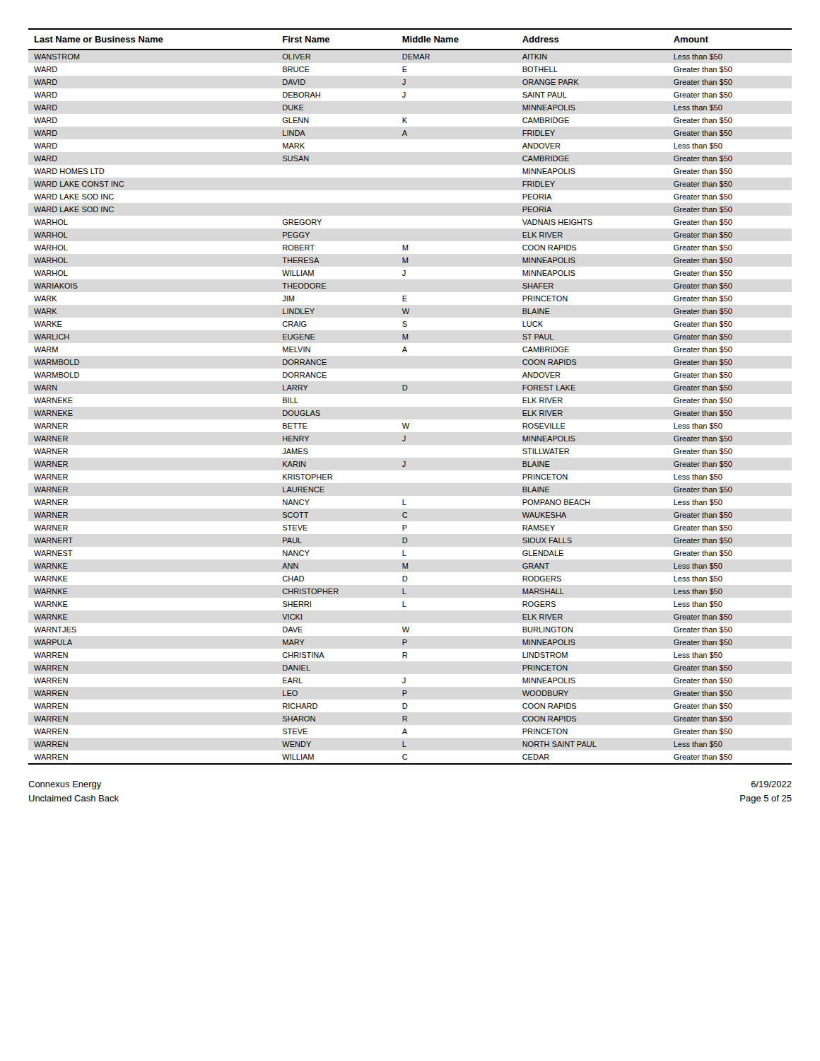| Last Name or Business Name | First Name | Middle Name | Address | Amount |
| --- | --- | --- | --- | --- |
| WANSTROM | OLIVER | DEMAR | AITKIN | Less than $50 |
| WARD | BRUCE | E | BOTHELL | Greater than $50 |
| WARD | DAVID | J | ORANGE PARK | Greater than $50 |
| WARD | DEBORAH | J | SAINT PAUL | Greater than $50 |
| WARD | DUKE | | MINNEAPOLIS | Less than $50 |
| WARD | GLENN | K | CAMBRIDGE | Greater than $50 |
| WARD | LINDA | A | FRIDLEY | Greater than $50 |
| WARD | MARK | | ANDOVER | Less than $50 |
| WARD | SUSAN | | CAMBRIDGE | Greater than $50 |
| WARD HOMES LTD | | | MINNEAPOLIS | Greater than $50 |
| WARD LAKE CONST INC | | | FRIDLEY | Greater than $50 |
| WARD LAKE SOD INC | | | PEORIA | Greater than $50 |
| WARD LAKE SOD INC | | | PEORIA | Greater than $50 |
| WARHOL | GREGORY | | VADNAIS HEIGHTS | Greater than $50 |
| WARHOL | PEGGY | | ELK RIVER | Greater than $50 |
| WARHOL | ROBERT | M | COON RAPIDS | Greater than $50 |
| WARHOL | THERESA | M | MINNEAPOLIS | Greater than $50 |
| WARHOL | WILLIAM | J | MINNEAPOLIS | Greater than $50 |
| WARIAKOIS | THEODORE | | SHAFER | Greater than $50 |
| WARK | JIM | E | PRINCETON | Greater than $50 |
| WARK | LINDLEY | W | BLAINE | Greater than $50 |
| WARKE | CRAIG | S | LUCK | Greater than $50 |
| WARLICH | EUGENE | M | ST PAUL | Greater than $50 |
| WARM | MELVIN | A | CAMBRIDGE | Greater than $50 |
| WARMBOLD | DORRANCE | | COON RAPIDS | Greater than $50 |
| WARMBOLD | DORRANCE | | ANDOVER | Greater than $50 |
| WARN | LARRY | D | FOREST LAKE | Greater than $50 |
| WARNEKE | BILL | | ELK RIVER | Greater than $50 |
| WARNEKE | DOUGLAS | | ELK RIVER | Greater than $50 |
| WARNER | BETTE | W | ROSEVILLE | Less than $50 |
| WARNER | HENRY | J | MINNEAPOLIS | Greater than $50 |
| WARNER | JAMES | | STILLWATER | Greater than $50 |
| WARNER | KARIN | J | BLAINE | Greater than $50 |
| WARNER | KRISTOPHER | | PRINCETON | Less than $50 |
| WARNER | LAURENCE | | BLAINE | Greater than $50 |
| WARNER | NANCY | L | POMPANO BEACH | Less than $50 |
| WARNER | SCOTT | C | WAUKESHA | Greater than $50 |
| WARNER | STEVE | P | RAMSEY | Greater than $50 |
| WARNERT | PAUL | D | SIOUX FALLS | Greater than $50 |
| WARNEST | NANCY | L | GLENDALE | Greater than $50 |
| WARNKE | ANN | M | GRANT | Less than $50 |
| WARNKE | CHAD | D | RODGERS | Less than $50 |
| WARNKE | CHRISTOPHER | L | MARSHALL | Less than $50 |
| WARNKE | SHERRI | L | ROGERS | Less than $50 |
| WARNKE | VICKI | | ELK RIVER | Greater than $50 |
| WARNTJES | DAVE | W | BURLINGTON | Greater than $50 |
| WARPULA | MARY | P | MINNEAPOLIS | Greater than $50 |
| WARREN | CHRISTINA | R | LINDSTROM | Less than $50 |
| WARREN | DANIEL | | PRINCETON | Greater than $50 |
| WARREN | EARL | J | MINNEAPOLIS | Greater than $50 |
| WARREN | LEO | P | WOODBURY | Greater than $50 |
| WARREN | RICHARD | D | COON RAPIDS | Greater than $50 |
| WARREN | SHARON | R | COON RAPIDS | Greater than $50 |
| WARREN | STEVE | A | PRINCETON | Greater than $50 |
| WARREN | WENDY | L | NORTH SAINT PAUL | Less than $50 |
| WARREN | WILLIAM | C | CEDAR | Greater than $50 |
Connexus Energy
Unclaimed Cash Back
6/19/2022
Page 5 of 25